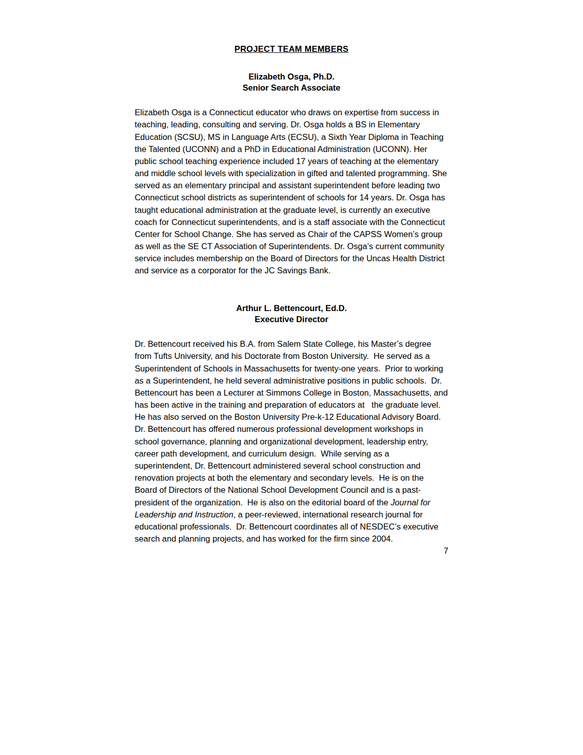PROJECT TEAM MEMBERS
Elizabeth Osga, Ph.D.Senior Search Associate
Elizabeth Osga is a Connecticut educator who draws on expertise from success in teaching, leading, consulting and serving. Dr. Osga holds a BS in Elementary Education (SCSU), MS in Language Arts (ECSU), a Sixth Year Diploma in Teaching the Talented (UCONN) and a PhD in Educational Administration (UCONN). Her public school teaching experience included 17 years of teaching at the elementary and middle school levels with specialization in gifted and talented programming. She served as an elementary principal and assistant superintendent before leading two Connecticut school districts as superintendent of schools for 14 years. Dr. Osga has taught educational administration at the graduate level, is currently an executive coach for Connecticut superintendents, and is a staff associate with the Connecticut Center for School Change. She has served as Chair of the CAPSS Women’s group as well as the SE CT Association of Superintendents. Dr. Osga’s current community service includes membership on the Board of Directors for the Uncas Health District and service as a corporator for the JC Savings Bank.
Arthur L. Bettencourt, Ed.D.Executive Director
Dr. Bettencourt received his B.A. from Salem State College, his Master’s degree from Tufts University, and his Doctorate from Boston University. He served as a Superintendent of Schools in Massachusetts for twenty-one years. Prior to working as a Superintendent, he held several administrative positions in public schools. Dr. Bettencourt has been a Lecturer at Simmons College in Boston, Massachusetts, and has been active in the training and preparation of educators at the graduate level. He has also served on the Boston University Pre-k-12 Educational Advisory Board. Dr. Bettencourt has offered numerous professional development workshops in school governance, planning and organizational development, leadership entry, career path development, and curriculum design. While serving as a superintendent, Dr. Bettencourt administered several school construction and renovation projects at both the elementary and secondary levels. He is on the Board of Directors of the National School Development Council and is a past-president of the organization. He is also on the editorial board of the Journal for Leadership and Instruction, a peer-reviewed, international research journal for educational professionals. Dr. Bettencourt coordinates all of NESDEC’s executive search and planning projects, and has worked for the firm since 2004.
7